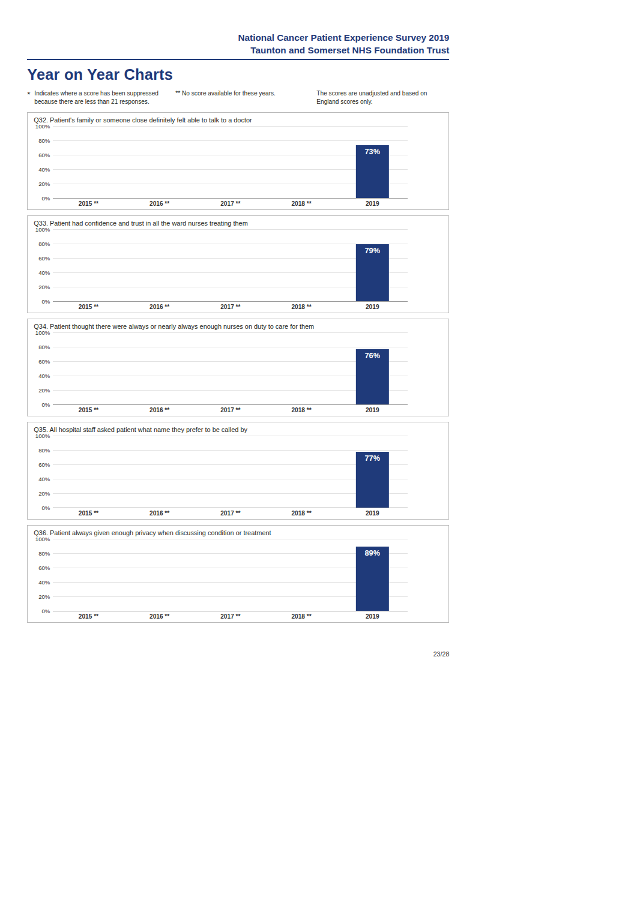National Cancer Patient Experience Survey 2019
Taunton and Somerset NHS Foundation Trust
Year on Year Charts
* Indicates where a score has been suppressed because there are less than 21 responses.
** No score available for these years.
The scores are unadjusted and based on England scores only.
Q32. Patient's family or someone close definitely felt able to talk to a doctor
100% 80% 60% 40% 20% 0%
73%
2015 **
2016 **
2017 **
2018 **
2019
Q33. Patient had confidence and trust in all the ward nurses treating them
100% 80% 60% 40% 20% 0%
79%
2015 **
2016 **
2017 **
2018 **
2019
Q34. Patient thought there were always or nearly always enough nurses on duty to care for them
100% 80% 60% 40% 20% 0%
76%
2015 **
2016 **
2017 **
2018 **
2019
Q35. All hospital staff asked patient what name they prefer to be called by
100% 80% 60% 40% 20% 0%
77%
2015 **
2016 **
2017 **
2018 **
2019
Q36. Patient always given enough privacy when discussing condition or treatment
100% 80% 60% 40% 20% 0%
89%
2015 **
2016 **
2017 **
2018 **
2019
23/28